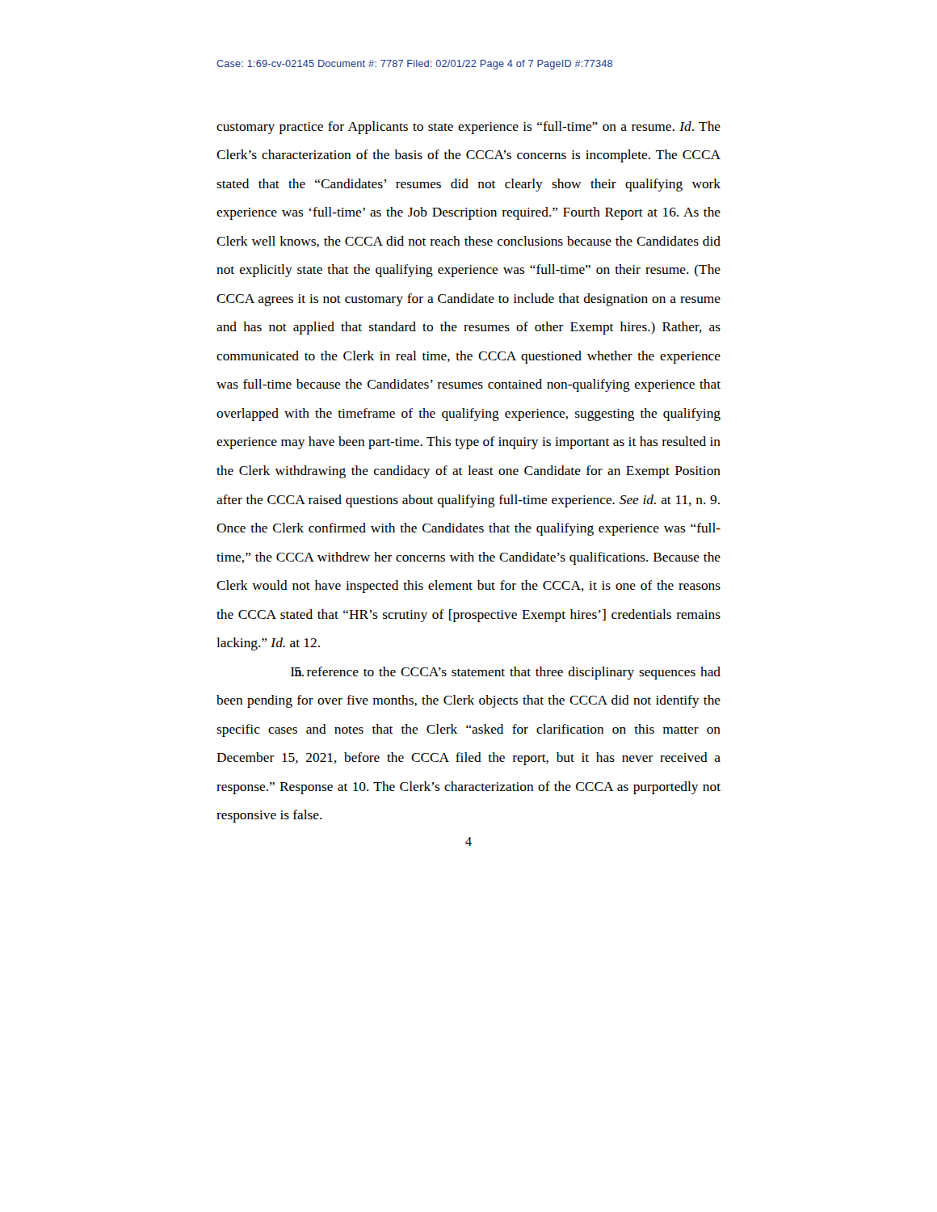Case: 1:69-cv-02145 Document #: 7787 Filed: 02/01/22 Page 4 of 7 PageID #:77348
customary practice for Applicants to state experience is “full-time” on a resume. Id. The Clerk’s characterization of the basis of the CCCA’s concerns is incomplete. The CCCA stated that the “Candidates’ resumes did not clearly show their qualifying work experience was ‘full-time’ as the Job Description required.” Fourth Report at 16. As the Clerk well knows, the CCCA did not reach these conclusions because the Candidates did not explicitly state that the qualifying experience was “full-time” on their resume. (The CCCA agrees it is not customary for a Candidate to include that designation on a resume and has not applied that standard to the resumes of other Exempt hires.) Rather, as communicated to the Clerk in real time, the CCCA questioned whether the experience was full-time because the Candidates’ resumes contained non-qualifying experience that overlapped with the timeframe of the qualifying experience, suggesting the qualifying experience may have been part-time. This type of inquiry is important as it has resulted in the Clerk withdrawing the candidacy of at least one Candidate for an Exempt Position after the CCCA raised questions about qualifying full-time experience. See id. at 11, n. 9. Once the Clerk confirmed with the Candidates that the qualifying experience was “full-time,” the CCCA withdrew her concerns with the Candidate’s qualifications. Because the Clerk would not have inspected this element but for the CCCA, it is one of the reasons the CCCA stated that “HR’s scrutiny of [prospective Exempt hires’] credentials remains lacking.” Id. at 12.
5. In reference to the CCCA’s statement that three disciplinary sequences had been pending for over five months, the Clerk objects that the CCCA did not identify the specific cases and notes that the Clerk “asked for clarification on this matter on December 15, 2021, before the CCCA filed the report, but it has never received a response.” Response at 10. The Clerk’s characterization of the CCCA as purportedly not responsive is false.
4